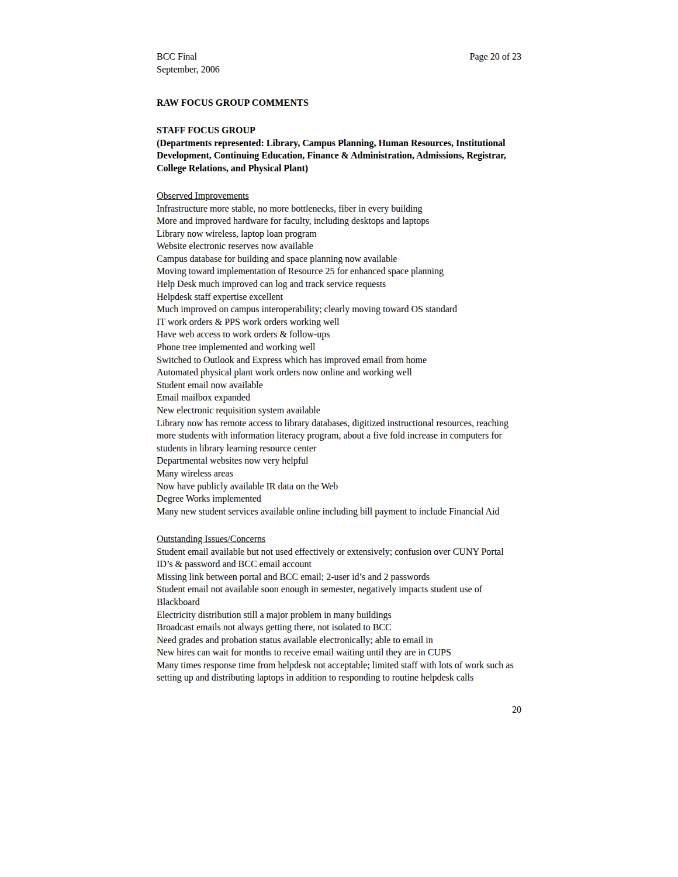BCC Final
September, 2006
Page 20 of 23
RAW FOCUS GROUP COMMENTS
STAFF FOCUS GROUP
(Departments represented: Library, Campus Planning, Human Resources, Institutional Development, Continuing Education, Finance & Administration, Admissions, Registrar, College Relations, and Physical Plant)
Observed Improvements
Infrastructure more stable, no more bottlenecks, fiber in every building
More and improved hardware for faculty, including desktops and laptops
Library now wireless, laptop loan program
Website electronic reserves now available
Campus database for building and space planning now available
Moving toward implementation of Resource 25 for enhanced space planning
Help Desk much improved can log and track service requests
Helpdesk staff expertise excellent
Much improved on campus interoperability; clearly moving toward OS standard
IT work orders & PPS work orders working well
Have web access to work orders & follow-ups
Phone tree implemented and working well
Switched to Outlook and Express which has improved email from home
Automated physical plant work orders now online and working well
Student email now available
Email mailbox expanded
New electronic requisition system available
Library now has remote access to library databases, digitized instructional resources, reaching more students with information literacy program, about a five fold increase in computers for students in library learning resource center
Departmental websites now very helpful
Many wireless areas
Now have publicly available IR data on the Web
Degree Works implemented
Many new student services available online including bill payment to include Financial Aid
Outstanding Issues/Concerns
Student email available but not used effectively or extensively; confusion over CUNY Portal ID’s & password and BCC email account
Missing link between portal and BCC email; 2-user id’s and 2 passwords
Student email not available soon enough in semester, negatively impacts student use of Blackboard
Electricity distribution still a major problem in many buildings
Broadcast emails not always getting there, not isolated to BCC
Need grades and probation status available electronically; able to email in
New hires can wait for months to receive email waiting until they are in CUPS
Many times response time from helpdesk not acceptable; limited staff with lots of work such as setting up and distributing laptops in addition to responding to routine helpdesk calls
20